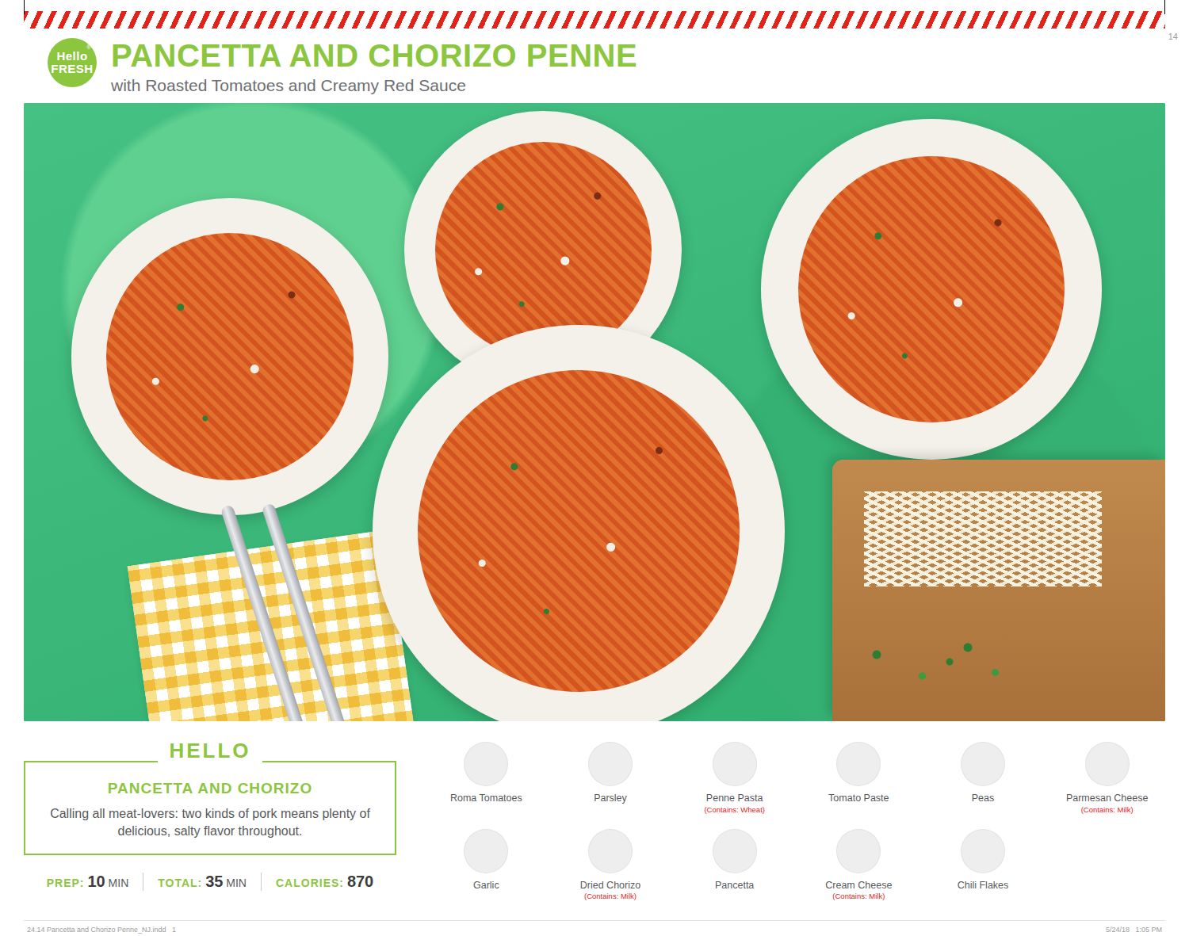14
® Hello FRESH
Pancetta and Chorizo Penne
with Roasted Tomatoes and Creamy Red Sauce
HELLO
Pancetta and Chorizo
Calling all meat-lovers: two kinds of pork means plenty of delicious, salty flavor throughout.
PREP: 10 MIN
TOTAL: 35 MIN
CALORIES: 870
Roma Tomatoes
Parsley
Penne Pasta(Contains: Wheat)
Tomato Paste
Peas
Parmesan Cheese(Contains: Milk)
Garlic
Dried Chorizo(Contains: Milk)
Pancetta
Cream Cheese(Contains: Milk)
Chili Flakes
24.14 Pancetta and Chorizo Penne_NJ.indd 1 5/24/18 1:05 PM